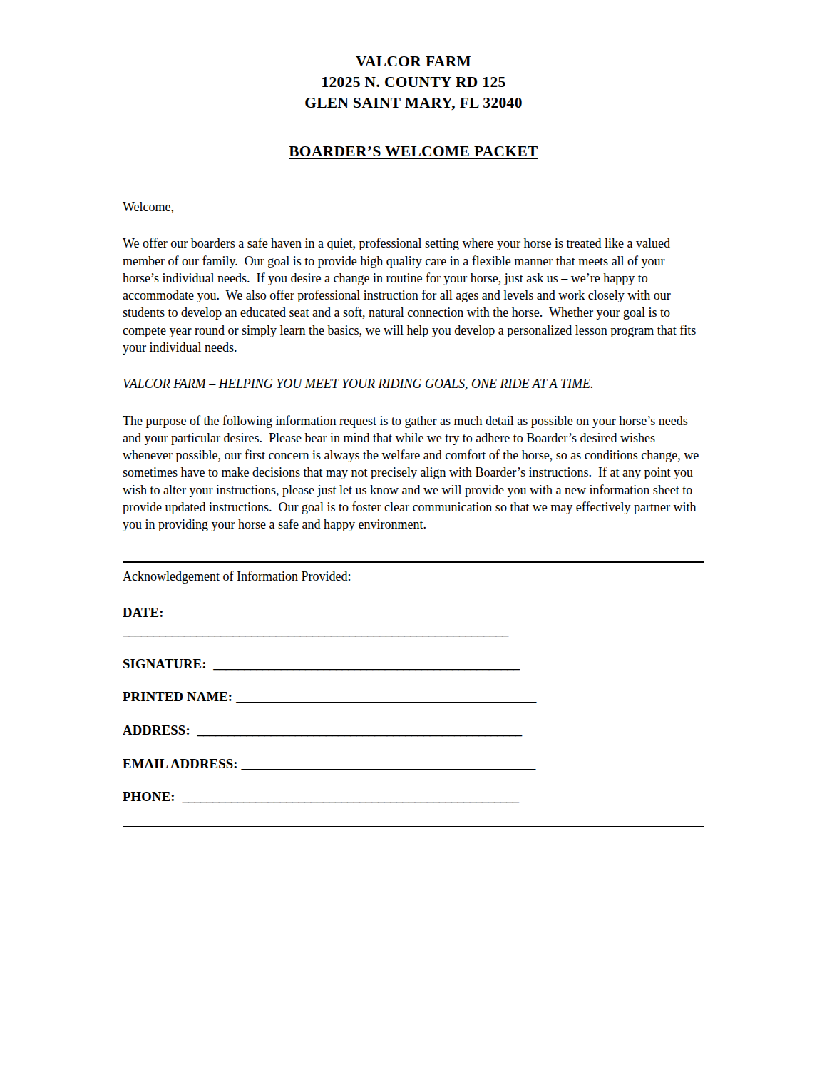VALCOR FARM
12025 N. COUNTY RD 125
GLEN SAINT MARY, FL 32040
BOARDER’S WELCOME PACKET
Welcome,
We offer our boarders a safe haven in a quiet, professional setting where your horse is treated like a valued member of our family. Our goal is to provide high quality care in a flexible manner that meets all of your horse’s individual needs. If you desire a change in routine for your horse, just ask us – we’re happy to accommodate you. We also offer professional instruction for all ages and levels and work closely with our students to develop an educated seat and a soft, natural connection with the horse. Whether your goal is to compete year round or simply learn the basics, we will help you develop a personalized lesson program that fits your individual needs.
VALCOR FARM – HELPING YOU MEET YOUR RIDING GOALS, ONE RIDE AT A TIME.
The purpose of the following information request is to gather as much detail as possible on your horse’s needs and your particular desires. Please bear in mind that while we try to adhere to Boarder’s desired wishes whenever possible, our first concern is always the welfare and comfort of the horse, so as conditions change, we sometimes have to make decisions that may not precisely align with Boarder’s instructions. If at any point you wish to alter your instructions, please just let us know and we will provide you with a new information sheet to provide updated instructions. Our goal is to foster clear communication so that we may effectively partner with you in providing your horse a safe and happy environment.
Acknowledgement of Information Provided:
DATE:
_______________________________________________________________
SIGNATURE: __________________________________________________
PRINTED NAME: _________________________________________________
ADDRESS: _____________________________________________________
EMAIL ADDRESS: ________________________________________________
PHONE: _______________________________________________________